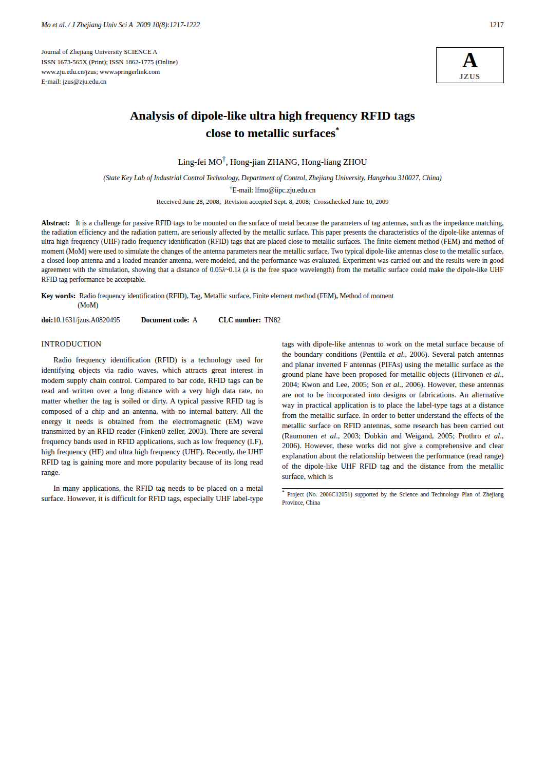Mo et al. / J Zhejiang Univ Sci A 2009 10(8):1217-1222 1217
Journal of Zhejiang University SCIENCE A
ISSN 1673-565X (Print); ISSN 1862-1775 (Online)
www.zju.edu.cn/jzus; www.springerlink.com
E-mail: jzus@zju.edu.cn
A
JZUS
Analysis of dipole-like ultra high frequency RFID tags
close to metallic surfaces*
Ling-fei MO†, Hong-jian ZHANG, Hong-liang ZHOU
(State Key Lab of Industrial Control Technology, Department of Control, Zhejiang University, Hangzhou 310027, China)
†E-mail: lfmo@iipc.zju.edu.cn
Received June 28, 2008; Revision accepted Sept. 8, 2008; Crosschecked June 10, 2009
Abstract: It is a challenge for passive RFID tags to be mounted on the surface of metal because the parameters of tag antennas, such as the impedance matching, the radiation efficiency and the radiation pattern, are seriously affected by the metallic surface. This paper presents the characteristics of the dipole-like antennas of ultra high frequency (UHF) radio frequency identification (RFID) tags that are placed close to metallic surfaces. The finite element method (FEM) and method of moment (MoM) were used to simulate the changes of the antenna parameters near the metallic surface. Two typical dipole-like antennas close to the metallic surface, a closed loop antenna and a loaded meander antenna, were modeled, and the performance was evaluated. Experiment was carried out and the results were in good agreement with the simulation, showing that a distance of 0.05λ~0.1λ (λ is the free space wavelength) from the metallic surface could make the dipole-like UHF RFID tag performance be acceptable.
Key words: Radio frequency identification (RFID), Tag, Metallic surface, Finite element method (FEM), Method of moment
(MoM)
doi: 10.1631/jzus.A0820495 Document code: A CLC number: TN82
INTRODUCTION
Radio frequency identification (RFID) is a technology used for identifying objects via radio waves, which attracts great interest in modern supply chain control. Compared to bar code, RFID tags can be read and written over a long distance with a very high data rate, no matter whether the tag is soiled or dirty. A typical passive RFID tag is composed of a chip and an antenna, with no internal battery. All the energy it needs is obtained from the electromagnetic (EM) wave transmitted by an RFID reader (Finken0 zeller, 2003). There are several frequency bands used in RFID applications, such as low frequency (LF), high frequency (HF) and ultra high frequency (UHF). Recently, the UHF RFID tag is gaining more and more popularity because of its long read range.
In many applications, the RFID tag needs to be placed on a metal surface. However, it is difficult for RFID tags, especially UHF label-type tags with dipole-like antennas to work on the metal surface because of the boundary conditions (Penttila et al., 2006). Several patch antennas and planar inverted F antennas (PIFAs) using the metallic surface as the ground plane have been proposed for metallic objects (Hirvonen et al., 2004; Kwon and Lee, 2005; Son et al., 2006). However, these antennas are not to be incorporated into designs or fabrications. An alternative way in practical application is to place the label-type tags at a distance from the metallic surface. In order to better understand the effects of the metallic surface on RFID antennas, some research has been carried out (Raumonen et al., 2003; Dobkin and Weigand, 2005; Prothro et al., 2006). However, these works did not give a comprehensive and clear explanation about the relationship between the performance (read range) of the dipole-like UHF RFID tag and the distance from the metallic surface, which is
* Project (No. 2006C12051) supported by the Science and Technology Plan of Zhejiang Province, China